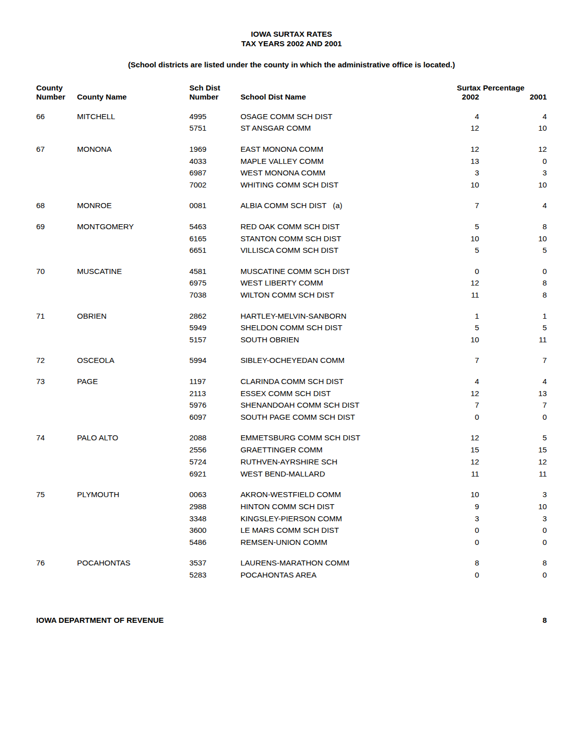IOWA SURTAX RATES
TAX YEARS 2002 AND 2001
(School districts are listed under the county in which the administrative office is located.)
| County | | Sch Dist | | Surtax Percentage |
| --- | --- | --- | --- | --- |
| Number | County Name | Number | School Dist Name | 2002 | 2001 |
| 66 | MITCHELL | 4995 | OSAGE COMM SCH DIST | 4 | 4 |
| | | 5751 | ST ANSGAR COMM | 12 | 10 |
| 67 | MONONA | 1969 | EAST MONONA COMM | 12 | 12 |
| | | 4033 | MAPLE VALLEY COMM | 13 | 0 |
| | | 6987 | WEST MONONA COMM | 3 | 3 |
| | | 7002 | WHITING COMM SCH DIST | 10 | 10 |
| 68 | MONROE | 0081 | ALBIA COMM SCH DIST (a) | 7 | 4 |
| 69 | MONTGOMERY | 5463 | RED OAK COMM SCH DIST | 5 | 8 |
| | | 6165 | STANTON COMM SCH DIST | 10 | 10 |
| | | 6651 | VILLISCA COMM SCH DIST | 5 | 5 |
| 70 | MUSCATINE | 4581 | MUSCATINE COMM SCH DIST | 0 | 0 |
| | | 6975 | WEST LIBERTY COMM | 12 | 8 |
| | | 7038 | WILTON COMM SCH DIST | 11 | 8 |
| 71 | OBRIEN | 2862 | HARTLEY-MELVIN-SANBORN | 1 | 1 |
| | | 5949 | SHELDON COMM SCH DIST | 5 | 5 |
| | | 5157 | SOUTH OBRIEN | 10 | 11 |
| 72 | OSCEOLA | 5994 | SIBLEY-OCHEYEDAN COMM | 7 | 7 |
| 73 | PAGE | 1197 | CLARINDA COMM SCH DIST | 4 | 4 |
| | | 2113 | ESSEX COMM SCH DIST | 12 | 13 |
| | | 5976 | SHENANDOAH COMM SCH DIST | 7 | 7 |
| | | 6097 | SOUTH PAGE COMM SCH DIST | 0 | 0 |
| 74 | PALO ALTO | 2088 | EMMETSBURG COMM SCH DIST | 12 | 5 |
| | | 2556 | GRAETTINGER COMM | 15 | 15 |
| | | 5724 | RUTHVEN-AYRSHIRE SCH | 12 | 12 |
| | | 6921 | WEST BEND-MALLARD | 11 | 11 |
| 75 | PLYMOUTH | 0063 | AKRON-WESTFIELD COMM | 10 | 3 |
| | | 2988 | HINTON COMM SCH DIST | 9 | 10 |
| | | 3348 | KINGSLEY-PIERSON COMM | 3 | 3 |
| | | 3600 | LE MARS COMM SCH DIST | 0 | 0 |
| | | 5486 | REMSEN-UNION COMM | 0 | 0 |
| 76 | POCAHONTAS | 3537 | LAURENS-MARATHON COMM | 8 | 8 |
| | | 5283 | POCAHONTAS AREA | 0 | 0 |
IOWA DEPARTMENT OF REVENUE 8